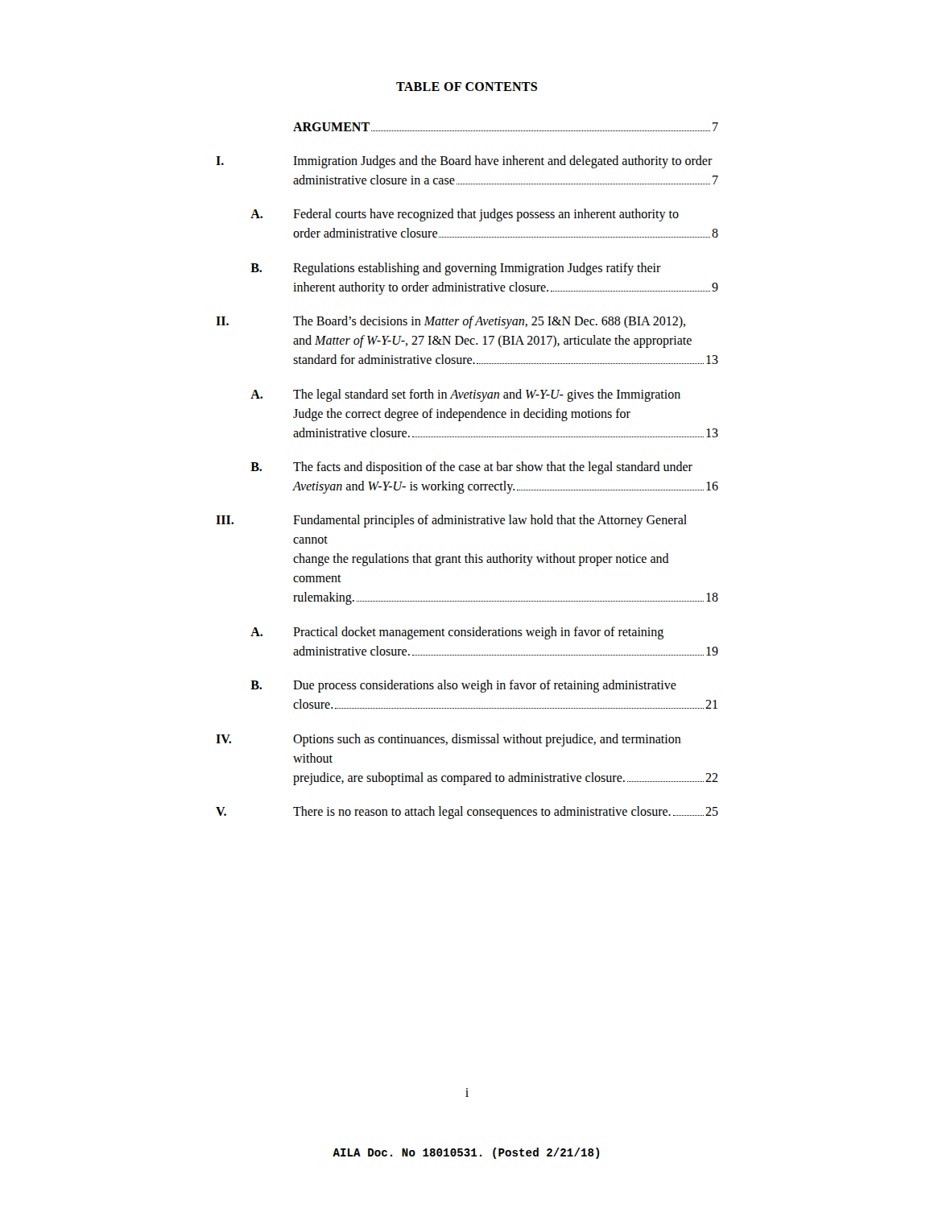TABLE OF CONTENTS
| | ARGUMENT 7 |
| I. | Immigration Judges and the Board have inherent and delegated authority to order administrative closure in a case 7 |
| A. | Federal courts have recognized that judges possess an inherent authority to order administrative closure 8 |
| B. | Regulations establishing and governing Immigration Judges ratify their inherent authority to order administrative closure. 9 |
| II. | The Board’s decisions in Matter of Avetisyan , 25 I&N Dec. 688 (BIA 2012), and Matter of W-Y-U- , 27 I&N Dec. 17 (BIA 2017), articulate the appropriate standard for administrative closure. 13 |
| A. | The legal standard set forth in Avetisyan and W-Y-U- gives the Immigration Judge the correct degree of independence in deciding motions for administrative closure. 13 |
| B. | The facts and disposition of the case at bar show that the legal standard under Avetisyan and W-Y-U- is working correctly. 16 |
| III. | Fundamental principles of administrative law hold that the Attorney General cannot change the regulations that grant this authority without proper notice and comment rulemaking. 18 |
| A. | Practical docket management considerations weigh in favor of retaining administrative closure. 19 |
| B. | Due process considerations also weigh in favor of retaining administrative closure. 21 |
| IV. | Options such as continuances, dismissal without prejudice, and termination without prejudice, are suboptimal as compared to administrative closure. 22 |
| V. | There is no reason to attach legal consequences to administrative closure. 25 |
i
AILA Doc. No 18010531. (Posted 2/21/18)